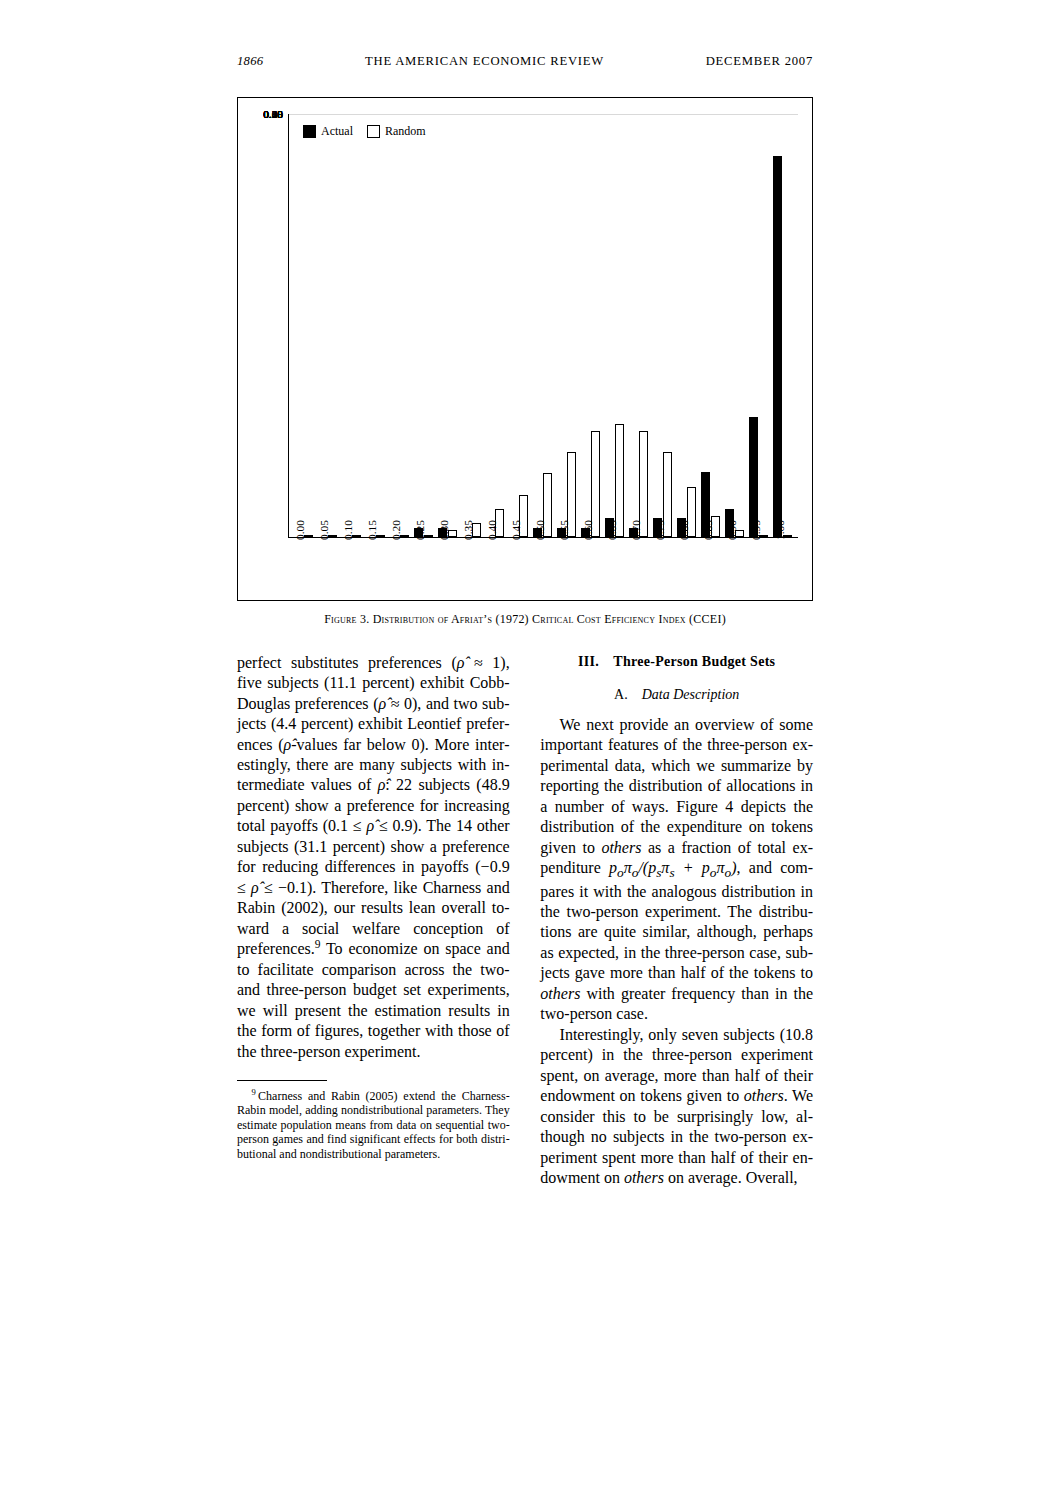1866 The American Economic Review December 2007
Actual Random
0.60
0.55
0.50
0.45
0.40
0.35
0.30
0.25
0.20
0.15
0.10
0.05
0.00
0.00 0.05 0.10 0.15 0.20 0.25 0.30 0.35 0.40 0.45 0.50 0.55 0.60 0.65 0.70 0.75 0.80 0.85 0.90 0.95 1.00
Figure 3. Distribution of Afriat’s (1972) Critical Cost Efficiency Index (CCEI)
perfect substitutes preferences (ρ̂ ≈ 1), five subjects (11.1 percent) exhibit Cobb-Douglas preferences (ρ̂ ≈ 0), and two subjects (4.4 percent) exhibit Leontief preferences (ρ̂-values far below 0). More interestingly, there are many subjects with intermediate values of ρ̂: 22 subjects (48.9 percent) show a preference for increasing total payoffs (0.1 ≤ ρ̂ ≤ 0.9). The 14 other subjects (31.1 percent) show a preference for reducing differences in payoffs (−0.9 ≤ ρ̂ ≤ −0.1). Therefore, like Charness and Rabin (2002), our results lean overall toward a social welfare conception of preferences.9 To economize on space and to facilitate comparison across the two- and three-person budget set experiments, we will present the estimation results in the form of figures, together with those of the three-person experiment.
9 Charness and Rabin (2005) extend the Charness-Rabin model, adding nondistributional parameters. They estimate population means from data on sequential two-person games and find significant effects for both distributional and nondistributional parameters.
III. Three-Person Budget Sets
A. Data Description
We next provide an overview of some important features of the three-person experimental data, which we summarize by reporting the distribution of allocations in a number of ways. Figure 4 depicts the distribution of the expenditure on tokens given to others as a fraction of total expenditure poπo/(psπs + poπo), and compares it with the analogous distribution in the two-person experiment. The distributions are quite similar, although, perhaps as expected, in the three-person case, subjects gave more than half of the tokens to others with greater frequency than in the two-person case.
Interestingly, only seven subjects (10.8 percent) in the three-person experiment spent, on average, more than half of their endowment on tokens given to others. We consider this to be surprisingly low, although no subjects in the two-person experiment spent more than half of their endowment on others on average. Overall,